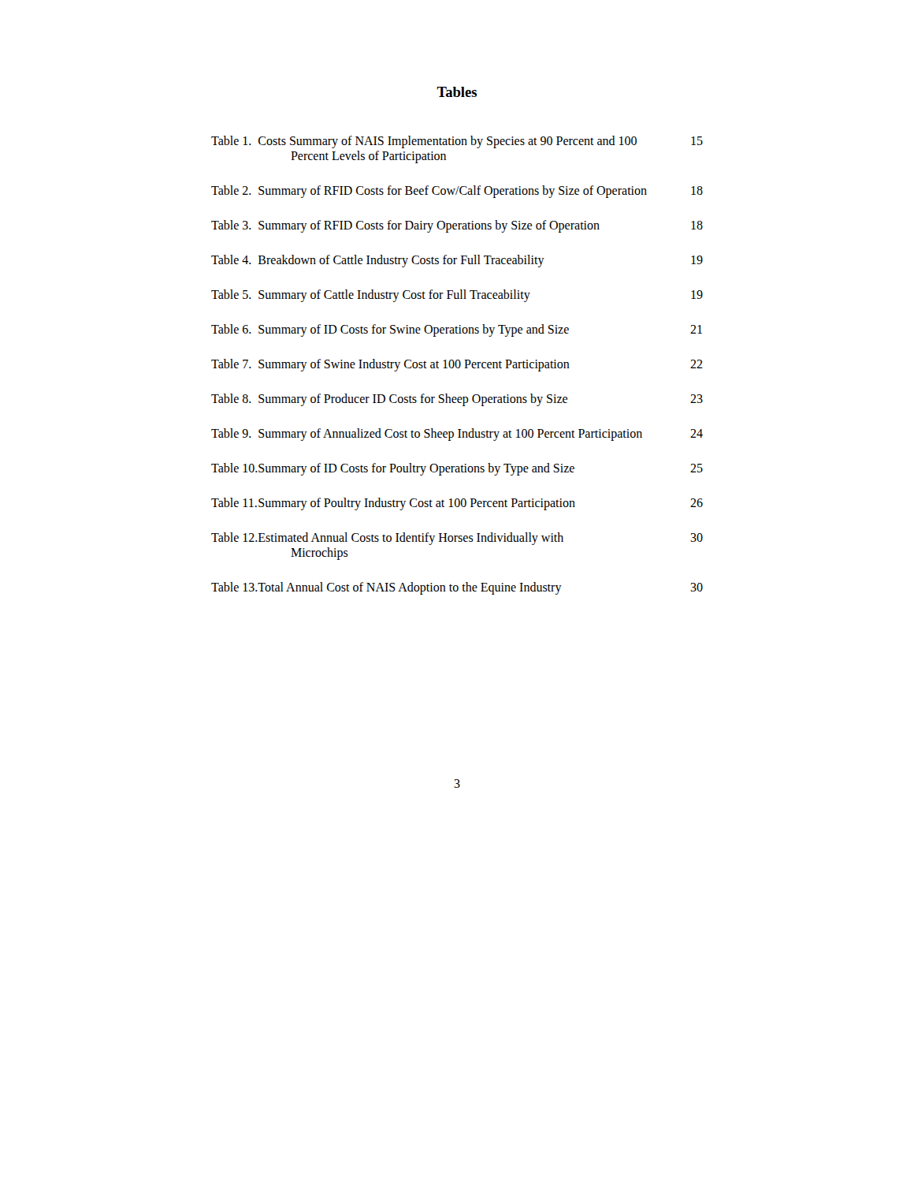Tables
| Table 1. | Costs Summary of NAIS Implementation by Species at 90 Percent and 100 Percent Levels of Participation | 15 |
| Table 2. | Summary of RFID Costs for Beef Cow/Calf Operations by Size of Operation | 18 |
| Table 3. | Summary of RFID Costs for Dairy Operations by Size of Operation | 18 |
| Table 4. | Breakdown of Cattle Industry Costs for Full Traceability | 19 |
| Table 5. | Summary of Cattle Industry Cost for Full Traceability | 19 |
| Table 6. | Summary of ID Costs for Swine Operations by Type and Size | 21 |
| Table 7. | Summary of Swine Industry Cost at 100 Percent Participation | 22 |
| Table 8. | Summary of Producer ID Costs for Sheep Operations by Size | 23 |
| Table 9. | Summary of Annualized Cost to Sheep Industry at 100 Percent Participation | 24 |
| Table 10. | Summary of ID Costs for Poultry Operations by Type and Size | 25 |
| Table 11. | Summary of Poultry Industry Cost at 100 Percent Participation | 26 |
| Table 12. | Estimated Annual Costs to Identify Horses Individually with Microchips | 30 |
| Table 13. | Total Annual Cost of NAIS Adoption to the Equine Industry | 30 |
3